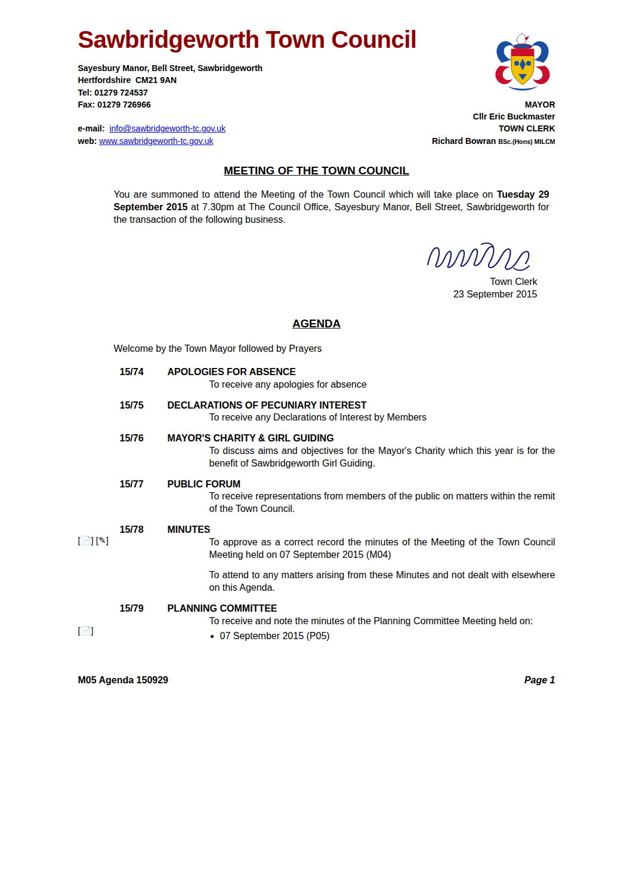Sawbridgeworth Town Council
Sayesbury Manor, Bell Street, Sawbridgeworth
Hertfordshire CM21 9AN
Tel: 01279 724537
Fax: 01279 726966
MAYOR
Cllr Eric Buckmaster
e-mail: info@sawbridgeworth-tc.gov.uk
TOWN CLERK
web: www.sawbridgeworth-tc.gov.uk
Richard Bowran BSc.(Hons) MILCM
MEETING OF THE TOWN COUNCIL
You are summoned to attend the Meeting of the Town Council which will take place on Tuesday 29 September 2015 at 7.30pm at The Council Office, Sayesbury Manor, Bell Street, Sawbridgeworth for the transaction of the following business.
Town Clerk
23 September 2015
AGENDA
Welcome by the Town Mayor followed by Prayers
| | 15/74 | APOLOGIES FOR ABSENCE To receive any apologies for absence |
| | 15/75 | DECLARATIONS OF PECUNIARY INTEREST To receive any Declarations of Interest by Members |
| | 15/76 | MAYOR'S CHARITY & GIRL GUIDING To discuss aims and objectives for the Mayor's Charity which this year is for the benefit of Sawbridgeworth Girl Guiding. |
| | 15/77 | PUBLIC FORUM To receive representations from members of the public on matters within the remit of the Town Council. |
| [📄] [✎] | 15/78 | MINUTES To approve as a correct record the minutes of the Meeting of the Town Council Meeting held on 07 September 2015 (M04) To attend to any matters arising from these Minutes and not dealt with elsewhere on this Agenda. |
| [📄] | 15/79 | PLANNING COMMITTEE To receive and note the minutes of the Planning Committee Meeting held on: 07 September 2015 (P05) |
M05 Agenda 150929
Page 1